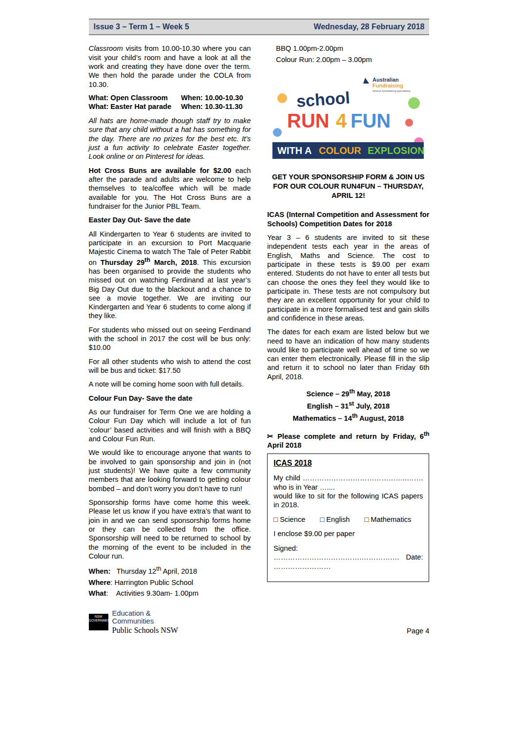Issue 3 – Term 1 – Week 5 Wednesday, 28 February 2018
Classroom visits from 10.00-10.30 where you can visit your child’s room and have a look at all the work and creating they have done over the term. We then hold the parade under the COLA from 10.30.
| What: Open Classroom | When: 10.00-10.30 |
| What: Easter Hat parade | When: 10.30-11.30 |
All hats are home-made though staff try to make sure that any child without a hat has something for the day. There are no prizes for the best etc. It’s just a fun activity to celebrate Easter together. Look online or on Pinterest for ideas.
Hot Cross Buns are available for $2.00 each after the parade and adults are welcome to help themselves to tea/coffee which will be made available for you. The Hot Cross Buns are a fundraiser for the Junior PBL Team.
Easter Day Out- Save the date
All Kindergarten to Year 6 students are invited to participate in an excursion to Port Macquarie Majestic Cinema to watch The Tale of Peter Rabbit on Thursday 29th March, 2018. This excursion has been organised to provide the students who missed out on watching Ferdinand at last year’s Big Day Out due to the blackout and a chance to see a movie together. We are inviting our Kindergarten and Year 6 students to come along if they like.
For students who missed out on seeing Ferdinand with the school in 2017 the cost will be bus only: $10.00
For all other students who wish to attend the cost will be bus and ticket: $17.50
A note will be coming home soon with full details.
Colour Fun Day- Save the date
As our fundraiser for Term One we are holding a Colour Fun Day which will include a lot of fun ‘colour’ based activities and will finish with a BBQ and Colour Fun Run.
We would like to encourage anyone that wants to be involved to gain sponsorship and join in (not just students)! We have quite a few community members that are looking forward to getting colour bombed – and don’t worry you don’t have to run!
Sponsorship forms have come home this week. Please let us know if you have extra’s that want to join in and we can send sponsorship forms home or they can be collected from the office. Sponsorship will need to be returned to school by the morning of the event to be included in the Colour run.
When: Thursday 12th April, 2018
Where: Harrington Public School
What: Activities 9.30am- 1.00pm
BBQ 1.00pm-2.00pm
Colour Run: 2.00pm – 3.00pm
Australian Fundraising school fundraising specialists school RUN 4 FUN WITH A COLOUR EXPLOSION
GET YOUR SPONSORSHIP FORM & JOIN US FOR OUR COLOUR RUN4FUN – THURSDAY, APRIL 12!
ICAS (Internal Competition and Assessment for Schools) Competition Dates for 2018
Year 3 – 6 students are invited to sit these independent tests each year in the areas of English, Maths and Science. The cost to participate in these tests is $9.00 per exam entered. Students do not have to enter all tests but can choose the ones they feel they would like to participate in. These tests are not compulsory but they are an excellent opportunity for your child to participate in a more formalised test and gain skills and confidence in these areas.
The dates for each exam are listed below but we need to have an indication of how many students would like to participate well ahead of time so we can enter them electronically. Please fill in the slip and return it to school no later than Friday 6th April, 2018.
Science – 29th May, 2018
English – 31st July, 2018
Mathematics – 14th August, 2018
✂ Please complete and return by Friday, 6th April 2018
ICAS 2018
My child ……………………………………..……. who is in Year …....
would like to sit for the following ICAS papers in 2018.
□ Science □ English □ Mathematics
I enclose $9.00 per paper
Signed: ……………………………….……………. Date: ……………………
NSW
GOVERNMENT
Education &
Communities
Public Schools NSW
Page 4